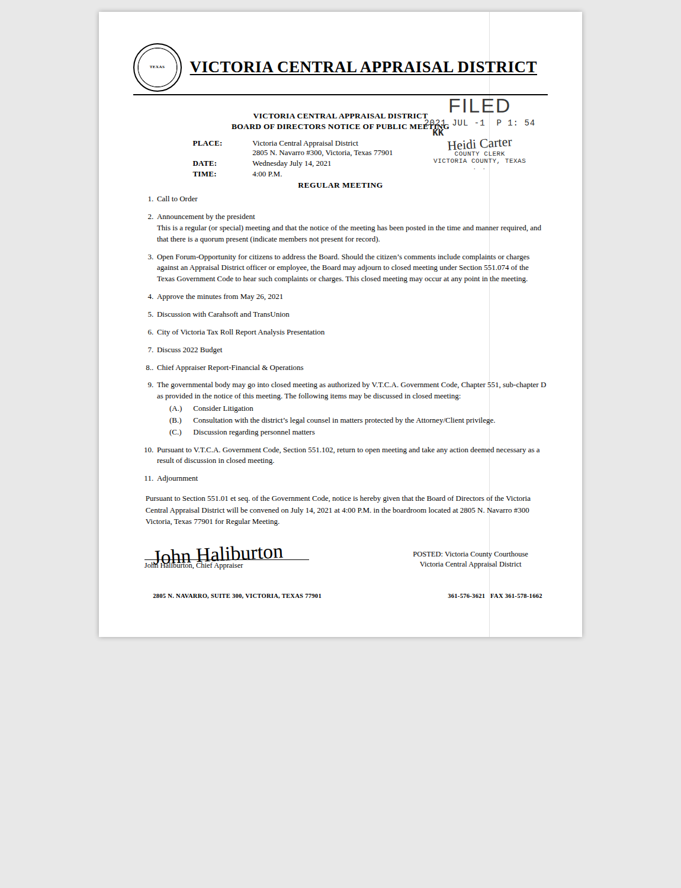TEXAS
VICTORIA CENTRAL APPRAISAL DISTRICT
FILED
2021 JUL -1 P 1: 54
KK
Heidi Carter
COUNTY CLERK
VICTORIA COUNTY, TEXAS
. .
VICTORIA CENTRAL APPRAISAL DISTRICT
BOARD OF DIRECTORS NOTICE OF PUBLIC MEETING
| PLACE: | Victoria Central Appraisal District 2805 N. Navarro #300, Victoria, Texas 77901 |
| DATE: | Wednesday July 14, 2021 |
| TIME: | 4:00 P.M. |
REGULAR MEETING
Call to Order
Announcement by the president
This is a regular (or special) meeting and that the notice of the meeting has been posted in the time and manner required, and that there is a quorum present (indicate members not present for record).
Open Forum-Opportunity for citizens to address the Board. Should the citizen’s comments include complaints or charges against an Appraisal District officer or employee, the Board may adjourn to closed meeting under Section 551.074 of the Texas Government Code to hear such complaints or charges. This closed meeting may occur at any point in the meeting.
Approve the minutes from May 26, 2021
Discussion with Carahsoft and TransUnion
City of Victoria Tax Roll Report Analysis Presentation
Discuss 2022 Budget
Chief Appraiser Report-Financial & Operations
The governmental body may go into closed meeting as authorized by V.T.C.A. Government Code, Chapter 551, sub-chapter D as provided in the notice of this meeting. The following items may be discussed in closed meeting:
(A.) Consider Litigation
(B.) Consultation with the district’s legal counsel in matters protected by the Attorney/Client privilege.
(C.) Discussion regarding personnel matters
Pursuant to V.T.C.A. Government Code, Section 551.102, return to open meeting and take any action deemed necessary as a result of discussion in closed meeting.
Adjournment
Pursuant to Section 551.01 et seq. of the Government Code, notice is hereby given that the Board of Directors of the Victoria Central Appraisal District will be convened on July 14, 2021 at 4:00 P.M. in the boardroom located at 2805 N. Navarro #300 Victoria, Texas 77901 for Regular Meeting.
John Haliburton
John Haliburton, Chief Appraiser
POSTED: Victoria County Courthouse
Victoria Central Appraisal District
2805 N. NAVARRO, SUITE 300, VICTORIA, TEXAS 77901
361-576-3621 FAX 361-578-1662